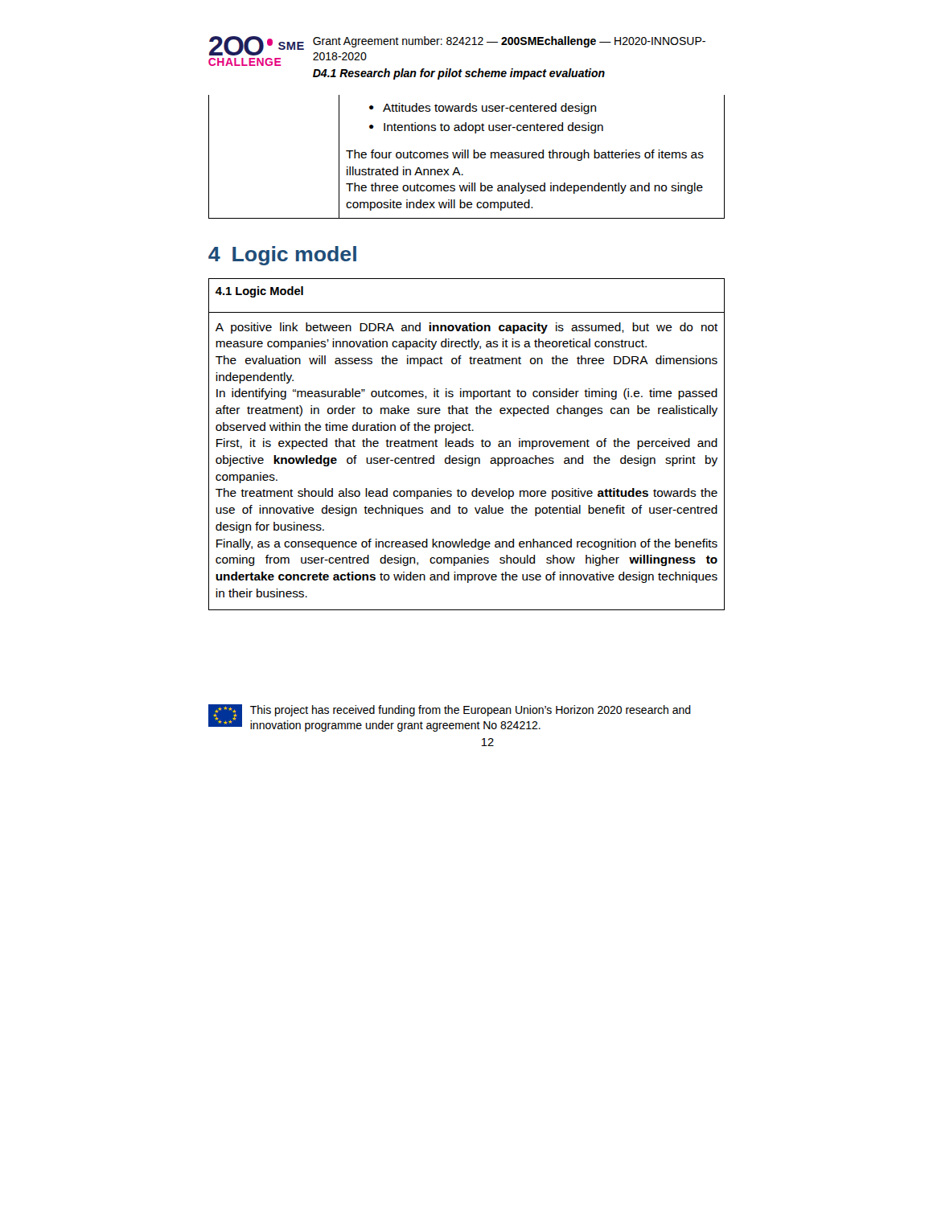2OO SME
CHALLENGE
Grant Agreement number: 824212 — 200SMEchallenge — H2020-INNOSUP-2018-2020
D4.1 Research plan for pilot scheme impact evaluation
| | Attitudes towards user-centered design Intentions to adopt user-centered design The four outcomes will be measured through batteries of items as illustrated in Annex A. The three outcomes will be analysed independently and no single composite index will be computed. |
4 Logic model
4.1 Logic Model
A positive link between DDRA and innovation capacity is assumed, but we do not measure companies’ innovation capacity directly, as it is a theoretical construct.
The evaluation will assess the impact of treatment on the three DDRA dimensions independently.
In identifying “measurable” outcomes, it is important to consider timing (i.e. time passed after treatment) in order to make sure that the expected changes can be realistically observed within the time duration of the project.
First, it is expected that the treatment leads to an improvement of the perceived and objective knowledge of user-centred design approaches and the design sprint by companies.
The treatment should also lead companies to develop more positive attitudes towards the use of innovative design techniques and to value the potential benefit of user-centred design for business.
Finally, as a consequence of increased knowledge and enhanced recognition of the benefits coming from user-centred design, companies should show higher willingness to undertake concrete actions to widen and improve the use of innovative design techniques in their business.
★ ★ ★ ★ ★ ★ ★ ★ ★ ★ ★ ★
This project has received funding from the European Union’s Horizon 2020 research and innovation programme under grant agreement No 824212.
12